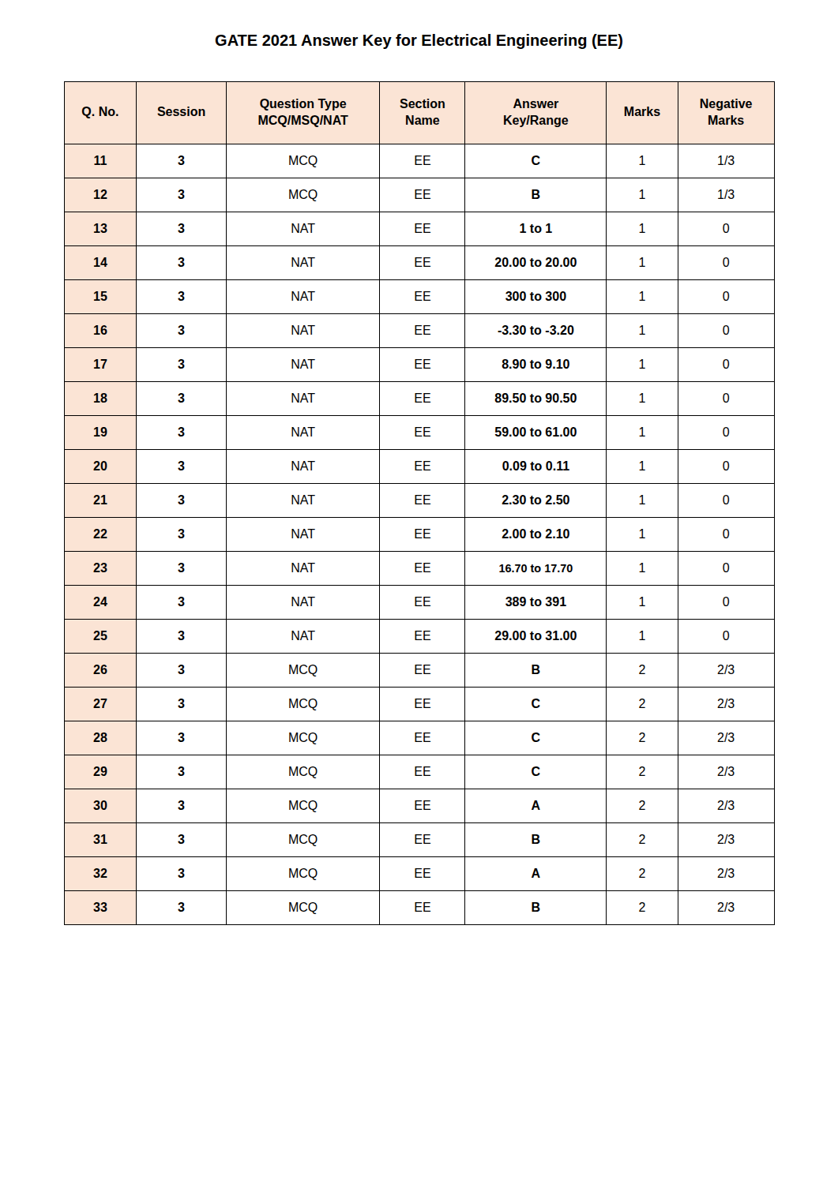GATE 2021 Answer Key for Electrical Engineering (EE)
| Q. No. | Session | Question Type MCQ/MSQ/NAT | Section Name | Answer Key/Range | Marks | Negative Marks |
| --- | --- | --- | --- | --- | --- | --- |
| 11 | 3 | MCQ | EE | C | 1 | 1/3 |
| 12 | 3 | MCQ | EE | B | 1 | 1/3 |
| 13 | 3 | NAT | EE | 1 to 1 | 1 | 0 |
| 14 | 3 | NAT | EE | 20.00 to 20.00 | 1 | 0 |
| 15 | 3 | NAT | EE | 300 to 300 | 1 | 0 |
| 16 | 3 | NAT | EE | -3.30 to -3.20 | 1 | 0 |
| 17 | 3 | NAT | EE | 8.90 to 9.10 | 1 | 0 |
| 18 | 3 | NAT | EE | 89.50 to 90.50 | 1 | 0 |
| 19 | 3 | NAT | EE | 59.00 to 61.00 | 1 | 0 |
| 20 | 3 | NAT | EE | 0.09 to 0.11 | 1 | 0 |
| 21 | 3 | NAT | EE | 2.30 to 2.50 | 1 | 0 |
| 22 | 3 | NAT | EE | 2.00 to 2.10 | 1 | 0 |
| 23 | 3 | NAT | EE | 16.70 to 17.70 | 1 | 0 |
| 24 | 3 | NAT | EE | 389 to 391 | 1 | 0 |
| 25 | 3 | NAT | EE | 29.00 to 31.00 | 1 | 0 |
| 26 | 3 | MCQ | EE | B | 2 | 2/3 |
| 27 | 3 | MCQ | EE | C | 2 | 2/3 |
| 28 | 3 | MCQ | EE | C | 2 | 2/3 |
| 29 | 3 | MCQ | EE | C | 2 | 2/3 |
| 30 | 3 | MCQ | EE | A | 2 | 2/3 |
| 31 | 3 | MCQ | EE | B | 2 | 2/3 |
| 32 | 3 | MCQ | EE | A | 2 | 2/3 |
| 33 | 3 | MCQ | EE | B | 2 | 2/3 |